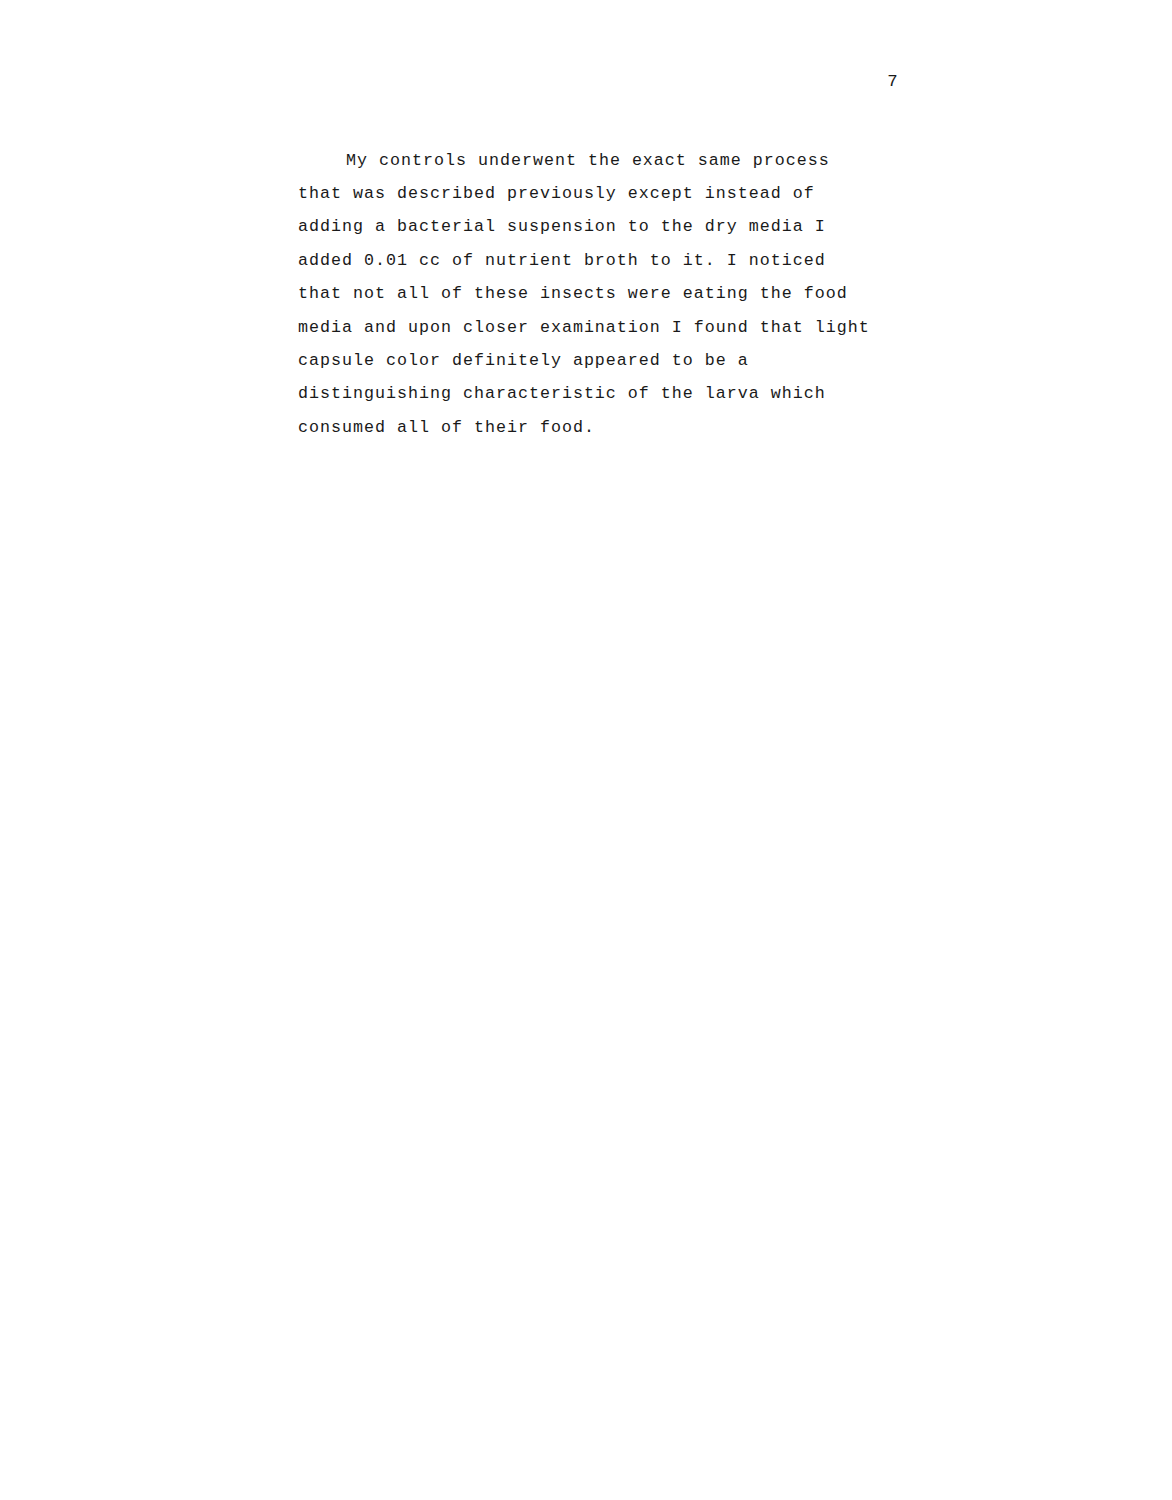7
My controls underwent the exact same process that was described previously except instead of adding a bacterial suspension to the dry media I added 0.01 cc of nutrient broth to it. I noticed that not all of these insects were eating the food media and upon closer examination I found that light capsule color definitely appeared to be a distinguishing characteristic of the larva which consumed all of their food.